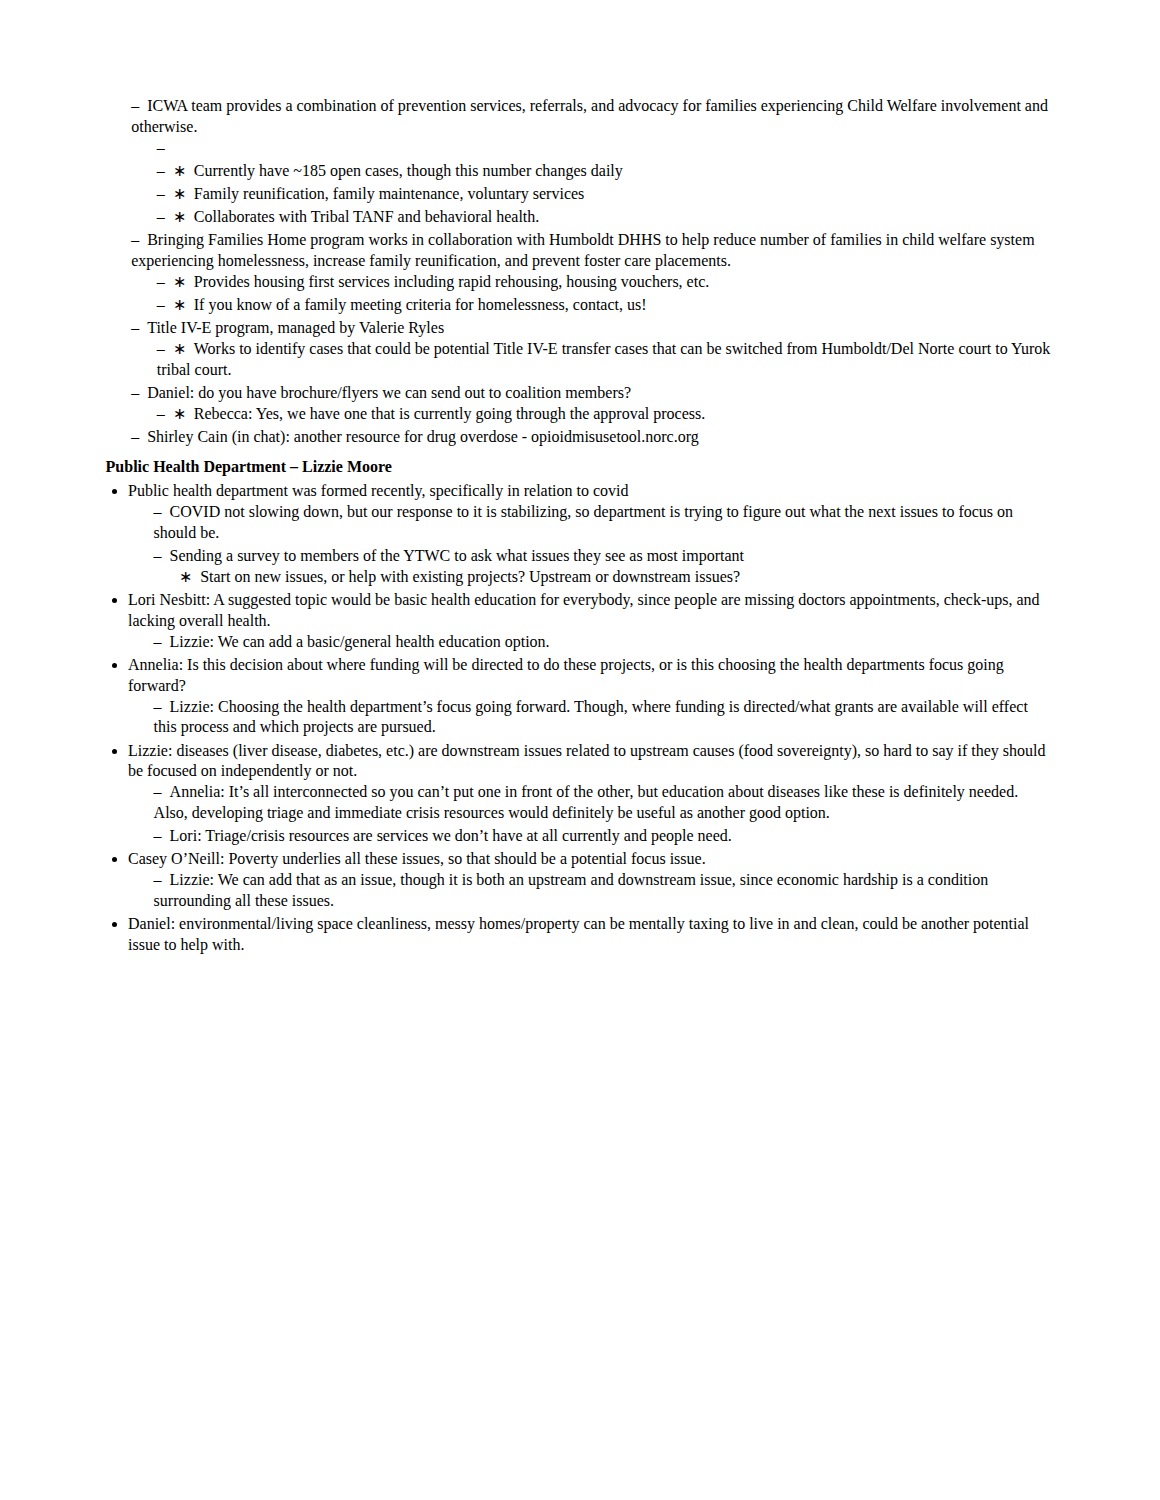ICWA team provides a combination of prevention services, referrals, and advocacy for families experiencing Child Welfare involvement and otherwise.
∗ Currently have ~185 open cases, though this number changes daily
∗ Family reunification, family maintenance, voluntary services
∗ Collaborates with Tribal TANF and behavioral health.
Bringing Families Home program works in collaboration with Humboldt DHHS to help reduce number of families in child welfare system experiencing homelessness, increase family reunification, and prevent foster care placements.
∗ Provides housing first services including rapid rehousing, housing vouchers, etc.
∗ If you know of a family meeting criteria for homelessness, contact, us!
Title IV-E program, managed by Valerie Ryles
∗ Works to identify cases that could be potential Title IV-E transfer cases that can be switched from Humboldt/Del Norte court to Yurok tribal court.
Daniel: do you have brochure/flyers we can send out to coalition members?
∗ Rebecca: Yes, we have one that is currently going through the approval process.
Shirley Cain (in chat): another resource for drug overdose - opioidmisusetool.norc.org
Public Health Department – Lizzie Moore
Public health department was formed recently, specifically in relation to covid
COVID not slowing down, but our response to it is stabilizing, so department is trying to figure out what the next issues to focus on should be.
Sending a survey to members of the YTWC to ask what issues they see as most important
Start on new issues, or help with existing projects? Upstream or downstream issues?
Lori Nesbitt: A suggested topic would be basic health education for everybody, since people are missing doctors appointments, check-ups, and lacking overall health.
Lizzie: We can add a basic/general health education option.
Annelia: Is this decision about where funding will be directed to do these projects, or is this choosing the health departments focus going forward?
Lizzie: Choosing the health department’s focus going forward. Though, where funding is directed/what grants are available will effect this process and which projects are pursued.
Lizzie: diseases (liver disease, diabetes, etc.) are downstream issues related to upstream causes (food sovereignty), so hard to say if they should be focused on independently or not.
Annelia: It’s all interconnected so you can’t put one in front of the other, but education about diseases like these is definitely needed. Also, developing triage and immediate crisis resources would definitely be useful as another good option.
Lori: Triage/crisis resources are services we don’t have at all currently and people need.
Casey O’Neill: Poverty underlies all these issues, so that should be a potential focus issue.
Lizzie: We can add that as an issue, though it is both an upstream and downstream issue, since economic hardship is a condition surrounding all these issues.
Daniel: environmental/living space cleanliness, messy homes/property can be mentally taxing to live in and clean, could be another potential issue to help with.